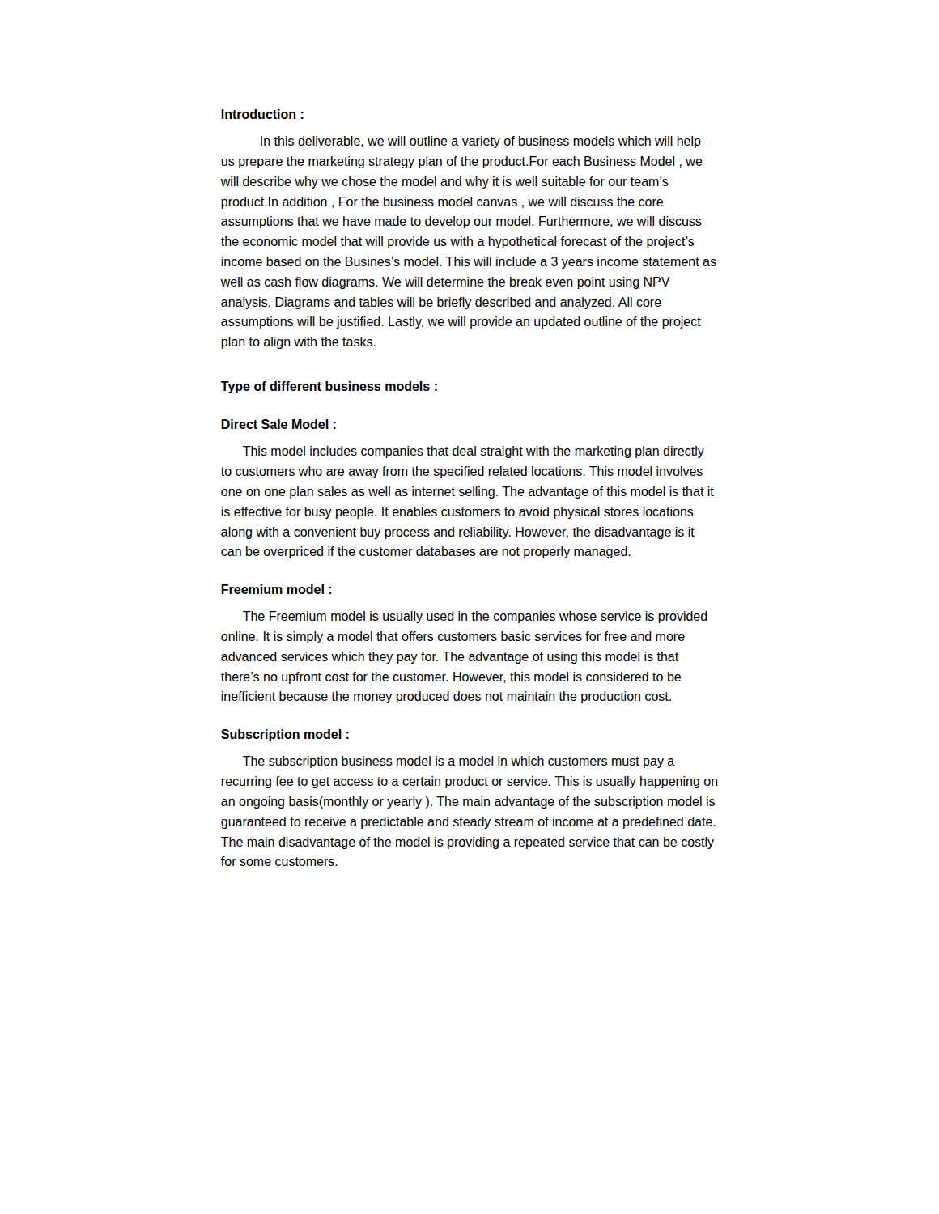Introduction :
In this deliverable, we will outline a variety of business models which will help us prepare the marketing strategy plan of the product.For each Business Model , we will describe why we chose the model and why it is well suitable for our team’s product.In addition , For the business model canvas , we will discuss the core assumptions that we have made to develop our model. Furthermore, we will discuss the economic model that will provide us with a hypothetical forecast of the project’s income based on the Busines’s model. This will include a 3 years income statement as well as cash flow diagrams. We will determine the break even point using NPV analysis. Diagrams and tables will be briefly described and analyzed. All core assumptions will be justified. Lastly, we will provide an updated outline of the project plan to align with the tasks.
Type of different business models :
Direct Sale Model :
This model includes companies that deal straight with the marketing plan directly to customers who are away from the specified related locations. This model involves one on one plan sales as well as internet selling. The advantage of this model is that it is effective for busy people. It enables customers to avoid physical stores locations along with a convenient buy process and reliability. However, the disadvantage is it can be overpriced if the customer databases are not properly managed.
Freemium model :
The Freemium model is usually used in the companies whose service is provided online. It is simply a model that offers customers basic services for free and more advanced services which they pay for. The advantage of using this model is that there’s no upfront cost for the customer. However, this model is considered to be inefficient because the money produced does not maintain the production cost.
Subscription model :
The subscription business model is a model in which customers must pay a recurring fee to get access to a certain product or service. This is usually happening on an ongoing basis(monthly or yearly ). The main advantage of the subscription model is guaranteed to receive a predictable and steady stream of income at a predefined date. The main disadvantage of the model is providing a repeated service that can be costly for some customers.